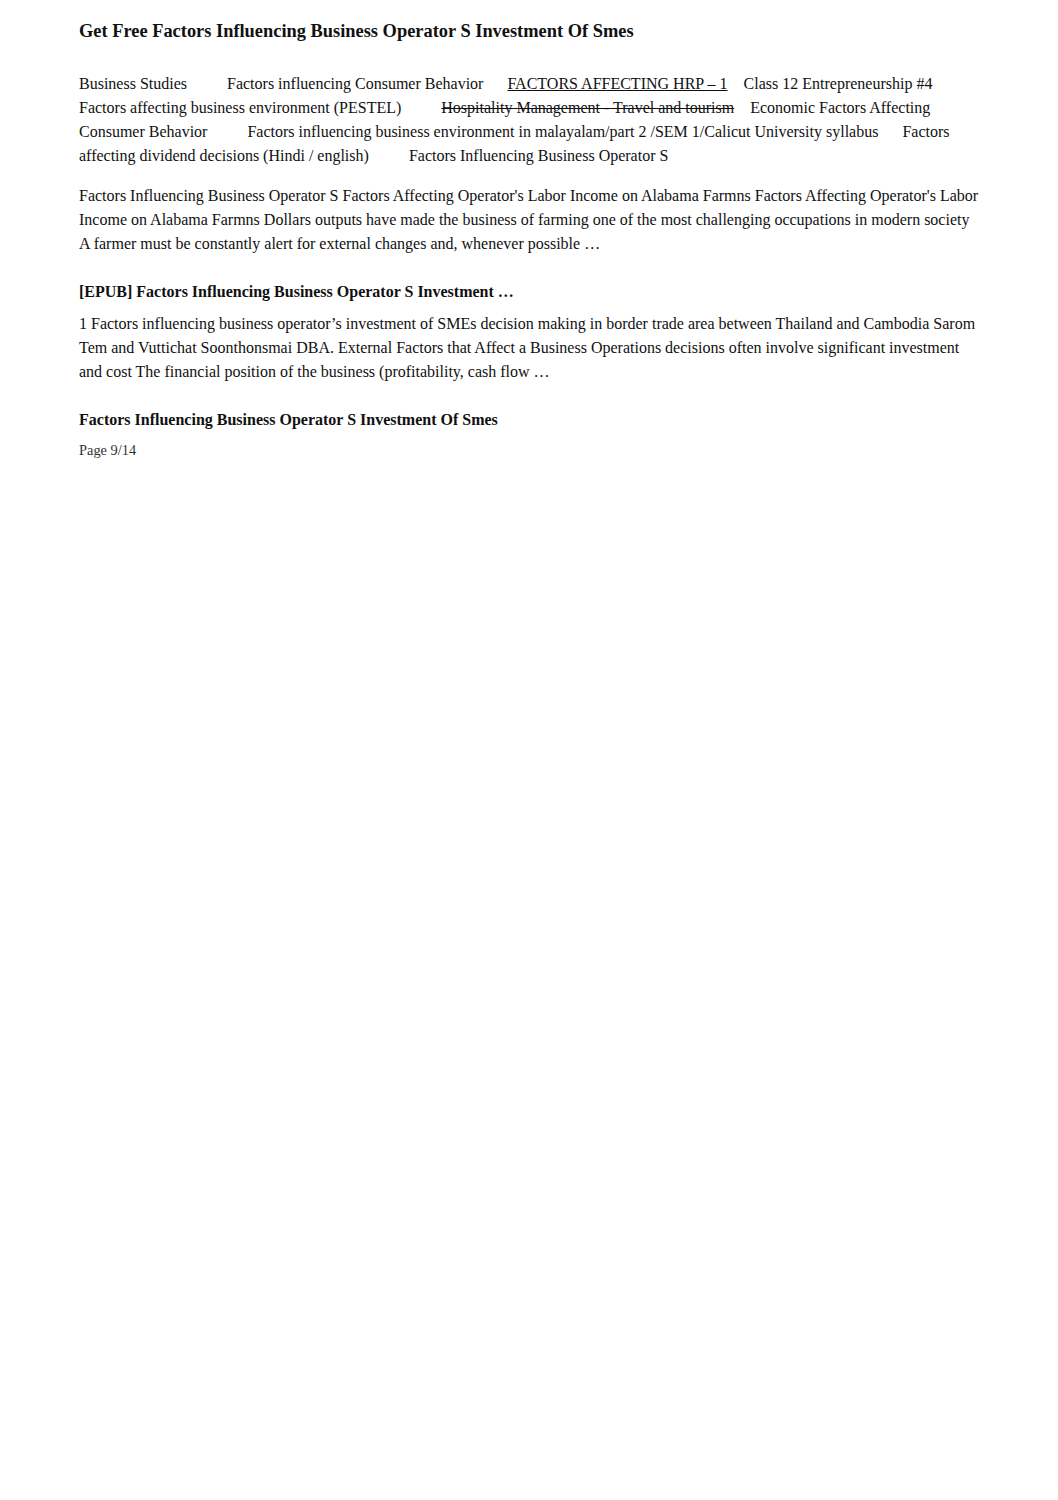Get Free Factors Influencing Business Operator S Investment Of Smes
Business Studies Factors influencing Consumer Behavior FACTORS AFFECTING HRP – 1 Class 12 Entrepreneurship #4 Factors affecting business environment (PESTEL) Hospitality Management - Travel and tourism Economic Factors Affecting Consumer Behavior Factors influencing business environment in malayalam/part 2 /SEM 1/Calicut University syllabus Factors affecting dividend decisions (Hindi / english) Factors Influencing Business Operator S
Factors Influencing Business Operator S Factors Affecting Operator's Labor Income on Alabama Farmns Factors Affecting Operator's Labor Income on Alabama Farmns Dollars outputs have made the business of farming one of the most challenging occupations in modern society A farmer must be constantly alert for external changes and, whenever possible …
[EPUB] Factors Influencing Business Operator S Investment …
1 Factors influencing business operator’s investment of SMEs decision making in border trade area between Thailand and Cambodia Sarom Tem and Vuttichat Soonthonsmai DBA. External Factors that Affect a Business Operations decisions often involve significant investment and cost The financial position of the business (profitability, cash flow …
Factors Influencing Business Operator S Investment Of Smes
Page 9/14